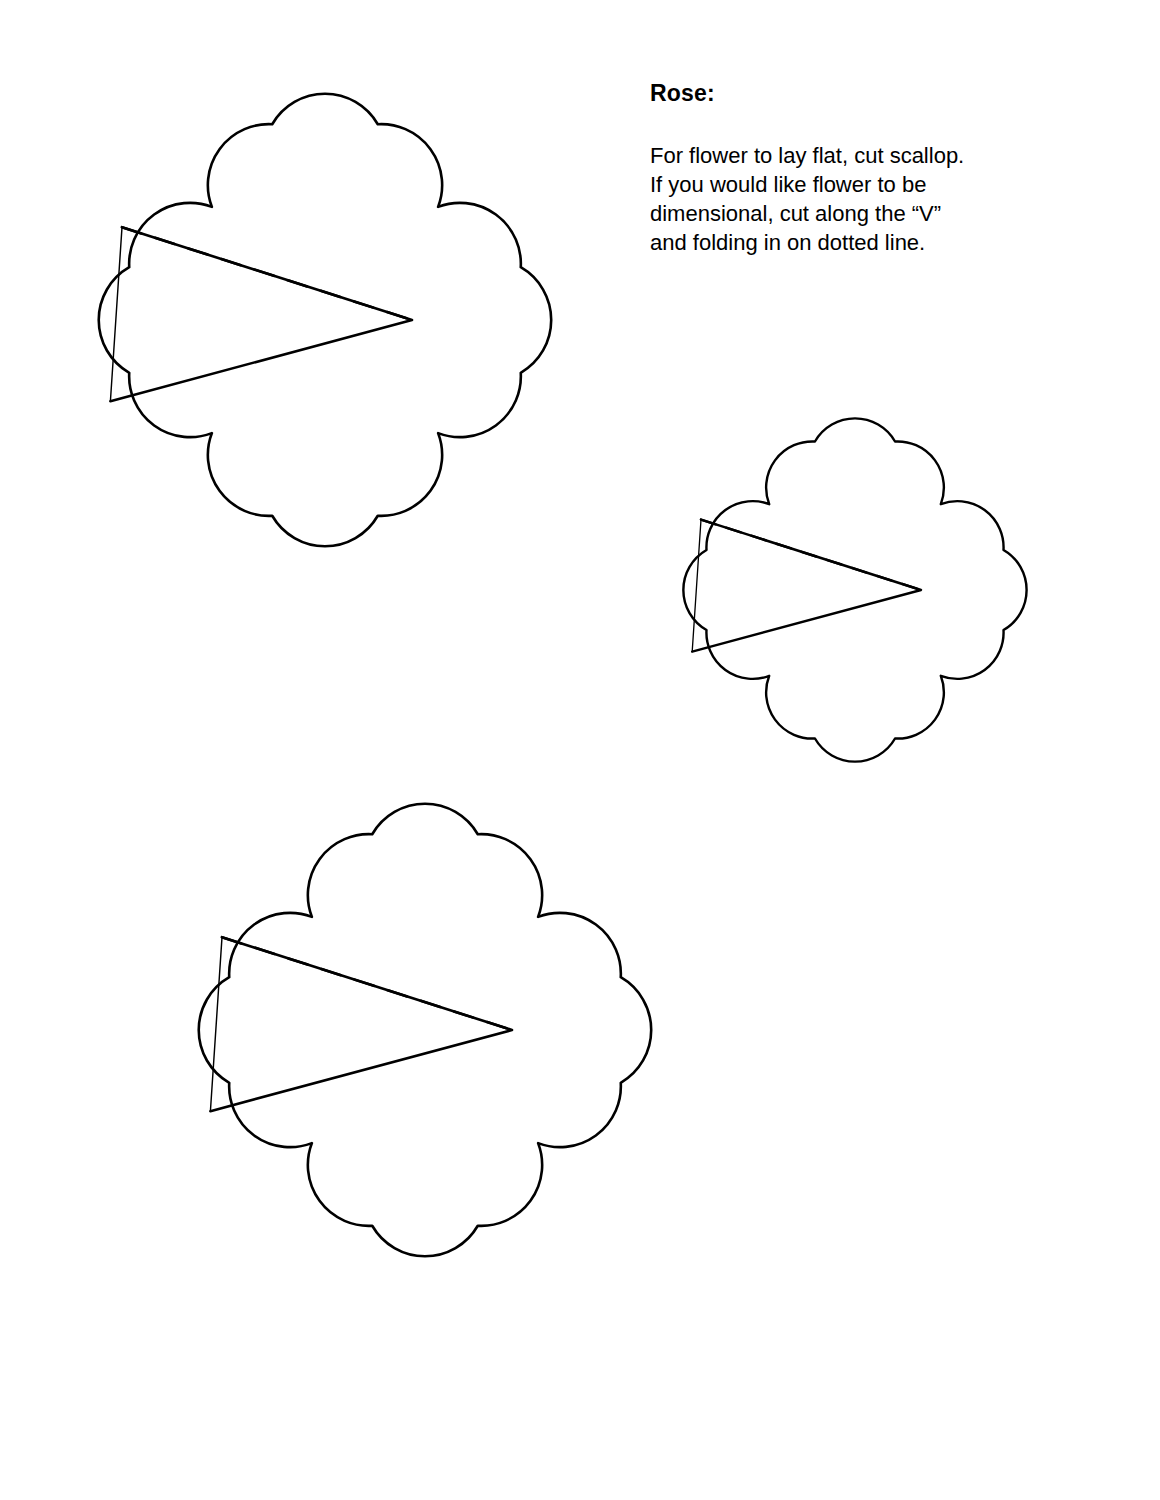Rose:
For flower to lay flat, cut scallop.
If you would like flower to be
dimensional, cut along the “V”
and folding in on dotted line.